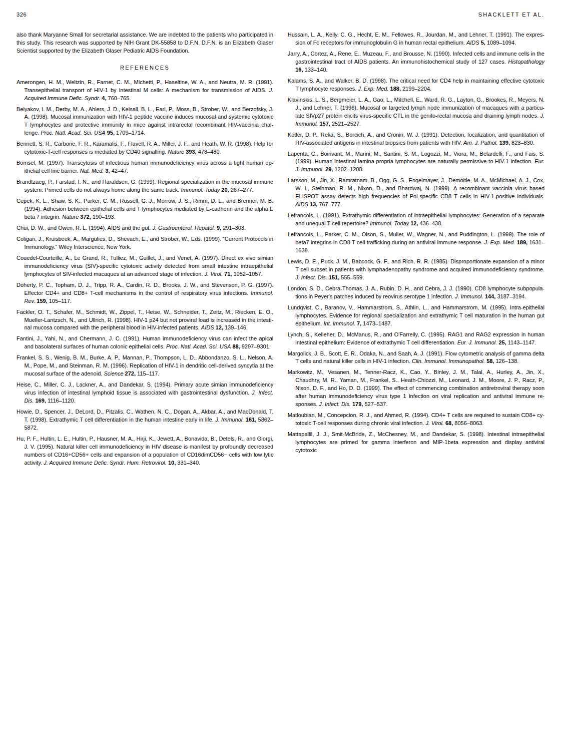326 Shacklett et al.
also thank Maryanne Small for secretarial assistance. We are indebted to the patients who participated in this study. This research was supported by NIH Grant DK-55858 to D.F.N. D.F.N. is an Elizabeth Glaser Scientist supported by the Elizabeth Glaser Pediatric AIDS Foundation.
References
Amerongen, H. M., Weltzin, R., Farnet, C. M., Michetti, P., Haseltine, W. A., and Neutra, M. R. (1991). Transepithelial transport of HIV-1 by intestinal M cells: A mechanism for transmission of AIDS. J. Acquired Immune Defic. Syndr. 4, 760–765.
Belyakov, I. M., Derby, M. A., Ahlers, J. D., Kelsall, B. L., Earl, P., Moss, B., Strober, W., and Berzofsky, J. A. (1998). Mucosal immunization with HIV-1 peptide vaccine induces mucosal and systemic cytotoxic T lymphocytes and protective immunity in mice against intrarectal recombinant HIV-vaccinia challenge. Proc. Natl. Acad. Sci. USA 95, 1709–1714.
Bennett, S. R., Carbone, F. R., Karamalis, F., Flavell, R. A., Miller, J. F., and Heath, W. R. (1998). Help for cytotoxic-T-cell responses is mediated by CD40 signalling. Nature 393, 478–480.
Bomsel, M. (1997). Transcytosis of infectious human immunodeficiency virus across a tight human epithelial cell line barrier. Nat. Med. 3, 42–47.
Brandtzaeg, P., Farstad, I. N., and Haraldsen, G. (1999). Regional specialization in the mucosal immune system: Primed cells do not always home along the same track. Immunol. Today 20, 267–277.
Cepek, K. L., Shaw, S. K., Parker, C. M., Russell, G. J., Morrow, J. S., Rimm, D. L., and Brenner, M. B. (1994). Adhesion between epithelial cells and T lymphocytes mediated by E-cadherin and the alpha E beta 7 integrin. Nature 372, 190–193.
Chui, D. W., and Owen, R. L. (1994). AIDS and the gut. J. Gastroenterol. Hepatol. 9, 291–303.
Coligan, J., Kruisbeek, A., Margulies, D., Shevach, E., and Strober, W., Eds. (1999). “Current Protocols in Immunology.” Wiley Interscience, New York.
Couedel-Courteille, A., Le Grand, R., Tulliez, M., Guillet, J., and Venet, A. (1997). Direct ex vivo simian immunodeficiency virus (SIV)-specific cytotoxic activity detected from small intestine intraepithelial lymphocytes of SIV-infected macaques at an advanced stage of infection. J. Virol. 71, 1052–1057.
Doherty, P. C., Topham, D. J., Tripp, R. A., Cardin, R. D., Brooks, J. W., and Stevenson, P. G. (1997). Effector CD4+ and CD8+ T-cell mechanisms in the control of respiratory virus infections. Immunol. Rev. 159, 105–117.
Fackler, O. T., Schafer, M., Schmidt, W., Zippel, T., Heise, W., Schneider, T., Zeitz, M., Riecken, E. O., Mueller-Lantzsch, N., and Ullrich, R. (1998). HIV-1 p24 but not proviral load is increased in the intestinal mucosa compared with the peripheral blood in HIV-infected patients. AIDS 12, 139–146.
Fantini, J., Yahi, N., and Chermann, J. C. (1991). Human immunodeficiency virus can infect the apical and basolateral surfaces of human colonic epithelial cells. Proc. Natl. Acad. Sci. USA 88, 9297–9301.
Frankel, S. S., Wenig, B. M., Burke, A. P., Mannan, P., Thompson, L. D., Abbondanzo, S. L., Nelson, A. M., Pope, M., and Steinman, R. M. (1996). Replication of HIV-1 in dendritic cell-derived syncytia at the mucosal surface of the adenoid. Science 272, 115–117.
Heise, C., Miller, C. J., Lackner, A., and Dandekar, S. (1994). Primary acute simian immunodeficiency virus infection of intestinal lymphoid tissue is associated with gastrointestinal dysfunction. J. Infect. Dis. 169, 1116–1120.
Howie, D., Spencer, J., DeLord, D., Pitzalis, C., Wathen, N. C., Dogan, A., Akbar, A., and MacDonald, T. T. (1998). Extrathymic T cell differentiation in the human intestine early in life. J. Immunol. 161, 5862–5872.
Hu, P. F., Hultin, L. E., Hultin, P., Hausner, M. A., Hirji, K., Jewett, A., Bonavida, B., Detels, R., and Giorgi, J. V. (1995). Natural killer cell immunodeficiency in HIV disease is manifest by profoundly decreased numbers of CD16+CD56+ cells and expansion of a population of CD16dimCD56− cells with low lytic activity. J. Acquired Immune Defic. Syndr. Hum. Retrovirol. 10, 331–340.
Hussain, L. A., Kelly, C. G., Hecht, E. M., Fellowes, R., Jourdan, M., and Lehner, T. (1991). The expression of Fc receptors for immunoglobulin G in human rectal epithelium. AIDS 5, 1089–1094.
Jarry, A., Cortez, A., Rene, E., Muzeau, F., and Brousse, N. (1990). Infected cells and immune cells in the gastrointestinal tract of AIDS patients. An immunohistochemical study of 127 cases. Histopathology 16, 133–140.
Kalams, S. A., and Walker, B. D. (1998). The critical need for CD4 help in maintaining effective cytotoxic T lymphocyte responses. J. Exp. Med. 188, 2199–2204.
Klavinskis, L. S., Bergmeier, L. A., Gao, L., Mitchell, E., Ward, R. G., Layton, G., Brookes, R., Meyers, N. J., and Lehner, T. (1996). Mucosal or targeted lymph node immunization of macaques with a particulate SIVp27 protein elicits virus-specific CTL in the genito-rectal mucosa and draining lymph nodes. J. Immunol. 157, 2521–2527.
Kotler, D. P., Reka, S., Borcich, A., and Cronin, W. J. (1991). Detection, localization, and quantitation of HIV-associated antigens in intestinal biopsies from patients with HIV. Am. J. Pathol. 139, 823–830.
Lapenta, C., Boirivant, M., Marini, M., Santini, S. M., Logozzi, M., Viora, M., Belardelli, F., and Fais, S. (1999). Human intestinal lamina propria lymphocytes are naturally permissive to HIV-1 infection. Eur. J. Immunol. 29, 1202–1208.
Larsson, M., Jin, X., Ramratnam, B., Ogg, G. S., Engelmayer, J., Demoitie, M. A., McMichael, A. J., Cox, W. I., Steinman, R. M., Nixon, D., and Bhardwaj, N. (1999). A recombinant vaccinia virus based ELISPOT assay detects high frequencies of Pol-specific CD8 T cells in HIV-1-positive individuals. AIDS 13, 767–777.
Lefrancois, L. (1991). Extrathymic differentiation of intraepithelial lymphocytes: Generation of a separate and unequal T-cell repertoire? Immunol. Today 12, 436–438.
Lefrancois, L., Parker, C. M., Olson, S., Muller, W., Wagner, N., and Puddington, L. (1999). The role of beta7 integrins in CD8 T cell trafficking during an antiviral immune response. J. Exp. Med. 189, 1631–1638.
Lewis, D. E., Puck, J. M., Babcock, G. F., and Rich, R. R. (1985). Disproportionate expansion of a minor T cell subset in patients with lymphadenopathy syndrome and acquired immunodeficiency syndrome. J. Infect. Dis. 151, 555–559.
London, S. D., Cebra-Thomas, J. A., Rubin, D. H., and Cebra, J. J. (1990). CD8 lymphocyte subpopulations in Peyer's patches induced by reovirus serotype 1 infection. J. Immunol. 144, 3187–3194.
Lundqvist, C., Baranov, V., Hammarstrom, S., Athlin, L., and Hammarstrom, M. (1995). Intra-epithelial lymphocytes. Evidence for regional specialization and extrathymic T cell maturation in the human gut epithelium. Int. Immunol. 7, 1473–1487.
Lynch, S., Kelleher, D., McManus, R., and O'Farrelly, C. (1995). RAG1 and RAG2 expression in human intestinal epithelium: Evidence of extrathymic T cell differentiation. Eur. J. Immunol. 25, 1143–1147.
Margolick, J. B., Scott, E. R., Odaka, N., and Saah, A. J. (1991). Flow cytometric analysis of gamma delta T cells and natural killer cells in HIV-1 infection. Clin. Immunol. Immunopathol. 58, 126–138.
Markowitz, M., Vesanen, M., Tenner-Racz, K., Cao, Y., Binley, J. M., Talal, A., Hurley, A., Jin, X., Chaudhry, M. R., Yaman, M., Frankel, S., Heath-Chiozzi, M., Leonard, J. M., Moore, J. P., Racz, P., Nixon, D. F., and Ho, D. D. (1999). The effect of commencing combination antiretroviral therapy soon after human immunodeficiency virus type 1 infection on viral replication and antiviral immune responses. J. Infect. Dis. 179, 527–537.
Matloubian, M., Concepcion, R. J., and Ahmed, R. (1994). CD4+ T cells are required to sustain CD8+ cytotoxic T-cell responses during chronic viral infection. J. Virol. 68, 8056–8063.
Mattapallil, J. J., Smit-McBride, Z., McChesney, M., and Dandekar, S. (1998). Intestinal intraepithelial lymphocytes are primed for gamma interferon and MIP-1beta expression and display antiviral cytotoxic